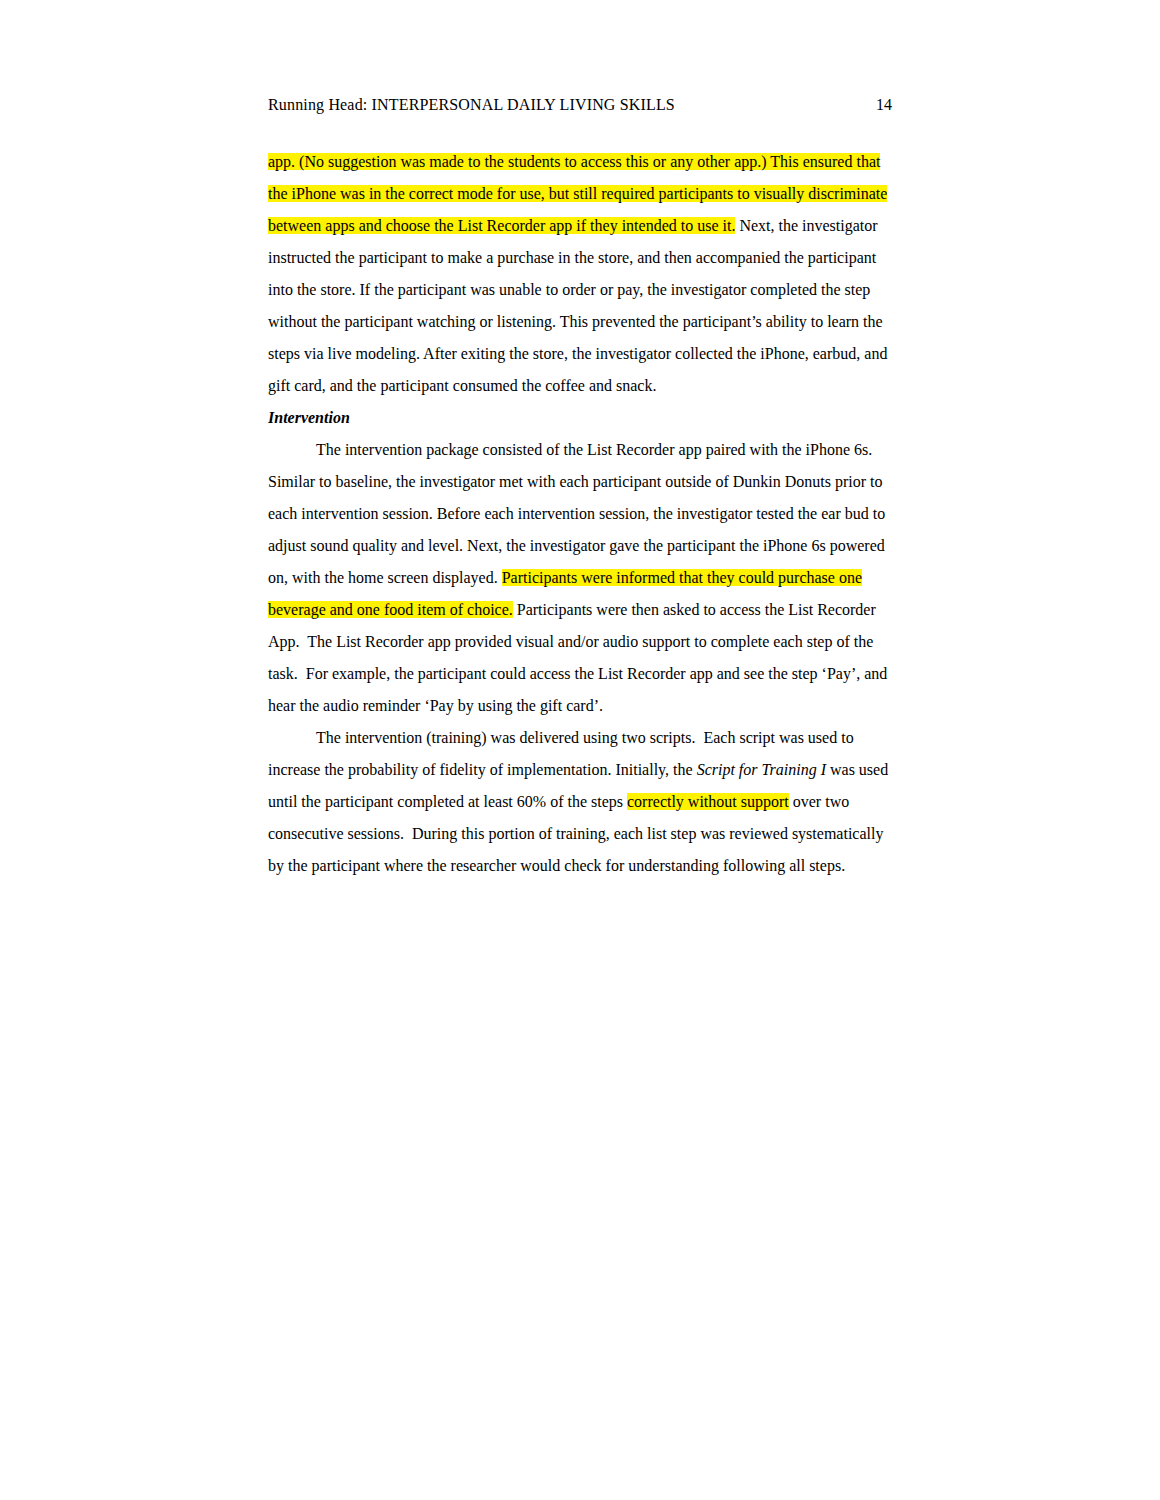Running Head: INTERPERSONAL DAILY LIVING SKILLS 14
app. (No suggestion was made to the students to access this or any other app.) This ensured that the iPhone was in the correct mode for use, but still required participants to visually discriminate between apps and choose the List Recorder app if they intended to use it. Next, the investigator instructed the participant to make a purchase in the store, and then accompanied the participant into the store. If the participant was unable to order or pay, the investigator completed the step without the participant watching or listening. This prevented the participant’s ability to learn the steps via live modeling. After exiting the store, the investigator collected the iPhone, earbud, and gift card, and the participant consumed the coffee and snack.
Intervention
The intervention package consisted of the List Recorder app paired with the iPhone 6s. Similar to baseline, the investigator met with each participant outside of Dunkin Donuts prior to each intervention session. Before each intervention session, the investigator tested the ear bud to adjust sound quality and level. Next, the investigator gave the participant the iPhone 6s powered on, with the home screen displayed. Participants were informed that they could purchase one beverage and one food item of choice. Participants were then asked to access the List Recorder App. The List Recorder app provided visual and/or audio support to complete each step of the task. For example, the participant could access the List Recorder app and see the step ‘Pay’, and hear the audio reminder ‘Pay by using the gift card’.
The intervention (training) was delivered using two scripts. Each script was used to increase the probability of fidelity of implementation. Initially, the Script for Training I was used until the participant completed at least 60% of the steps correctly without support over two consecutive sessions. During this portion of training, each list step was reviewed systematically by the participant where the researcher would check for understanding following all steps.